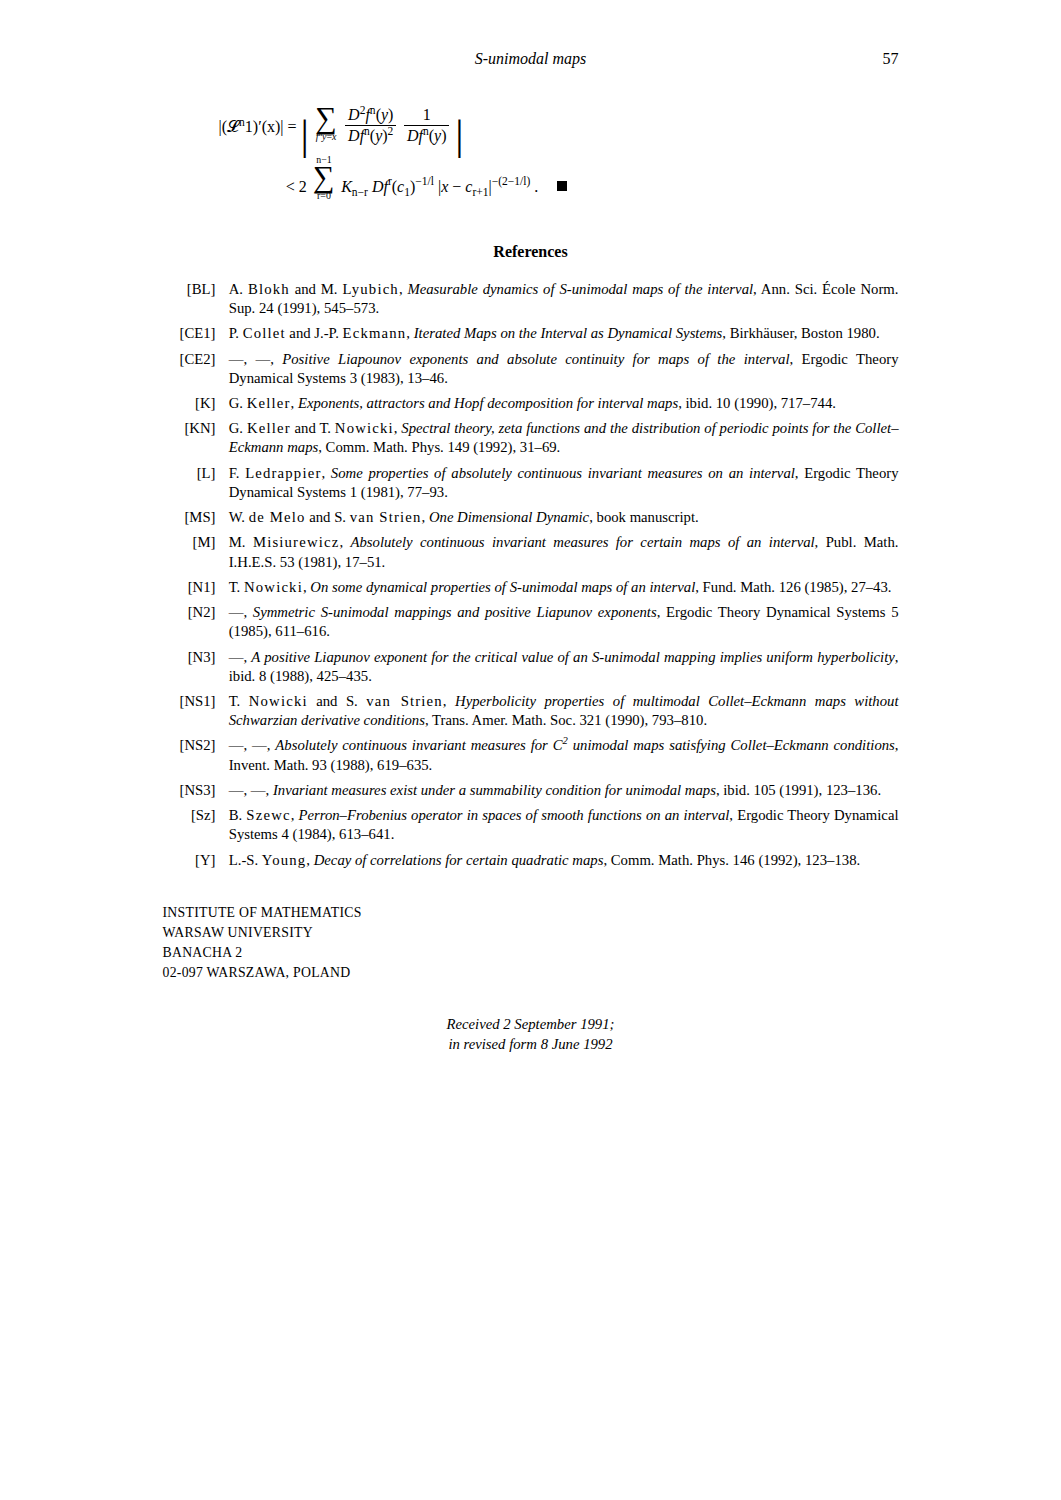S-unimodal maps 57
|(𝓛n1)′(x)| = | ∑ fny=x D2fn(y) Dfn(y)2 1 Dfn(y) | < 2 n−1 ∑ r=0 Kn−r Dfr(c1)−1/l |x − cr+1|−(2−1/l) .
References
[BL]
A. Blokh and M. Lyubich, Measurable dynamics of S-unimodal maps of the interval, Ann. Sci. École Norm. Sup. 24 (1991), 545–573.
[CE1]
P. Collet and J.-P. Eckmann, Iterated Maps on the Interval as Dynamical Systems, Birkhäuser, Boston 1980.
[CE2]
—, —, Positive Liapounov exponents and absolute continuity for maps of the interval, Ergodic Theory Dynamical Systems 3 (1983), 13–46.
[K]
G. Keller, Exponents, attractors and Hopf decomposition for interval maps, ibid. 10 (1990), 717–744.
[KN]
G. Keller and T. Nowicki, Spectral theory, zeta functions and the distribution of periodic points for the Collet–Eckmann maps, Comm. Math. Phys. 149 (1992), 31–69.
[L]
F. Ledrappier, Some properties of absolutely continuous invariant measures on an interval, Ergodic Theory Dynamical Systems 1 (1981), 77–93.
[MS]
W. de Melo and S. van Strien, One Dimensional Dynamic, book manuscript.
[M]
M. Misiurewicz, Absolutely continuous invariant measures for certain maps of an interval, Publ. Math. I.H.E.S. 53 (1981), 17–51.
[N1]
T. Nowicki, On some dynamical properties of S-unimodal maps of an interval, Fund. Math. 126 (1985), 27–43.
[N2]
—, Symmetric S-unimodal mappings and positive Liapunov exponents, Ergodic Theory Dynamical Systems 5 (1985), 611–616.
[N3]
—, A positive Liapunov exponent for the critical value of an S-unimodal mapping implies uniform hyperbolicity, ibid. 8 (1988), 425–435.
[NS1]
T. Nowicki and S. van Strien, Hyperbolicity properties of multimodal Collet–Eckmann maps without Schwarzian derivative conditions, Trans. Amer. Math. Soc. 321 (1990), 793–810.
[NS2]
—, —, Absolutely continuous invariant measures for C2 unimodal maps satisfying Collet–Eckmann conditions, Invent. Math. 93 (1988), 619–635.
[NS3]
—, —, Invariant measures exist under a summability condition for unimodal maps, ibid. 105 (1991), 123–136.
[Sz]
B. Szewc, Perron–Frobenius operator in spaces of smooth functions on an interval, Ergodic Theory Dynamical Systems 4 (1984), 613–641.
[Y]
L.-S. Young, Decay of correlations for certain quadratic maps, Comm. Math. Phys. 146 (1992), 123–138.
INSTITUTE OF MATHEMATICS
WARSAW UNIVERSITY
BANACHA 2
02-097 WARSZAWA, POLAND
Received 2 September 1991;
in revised form 8 June 1992